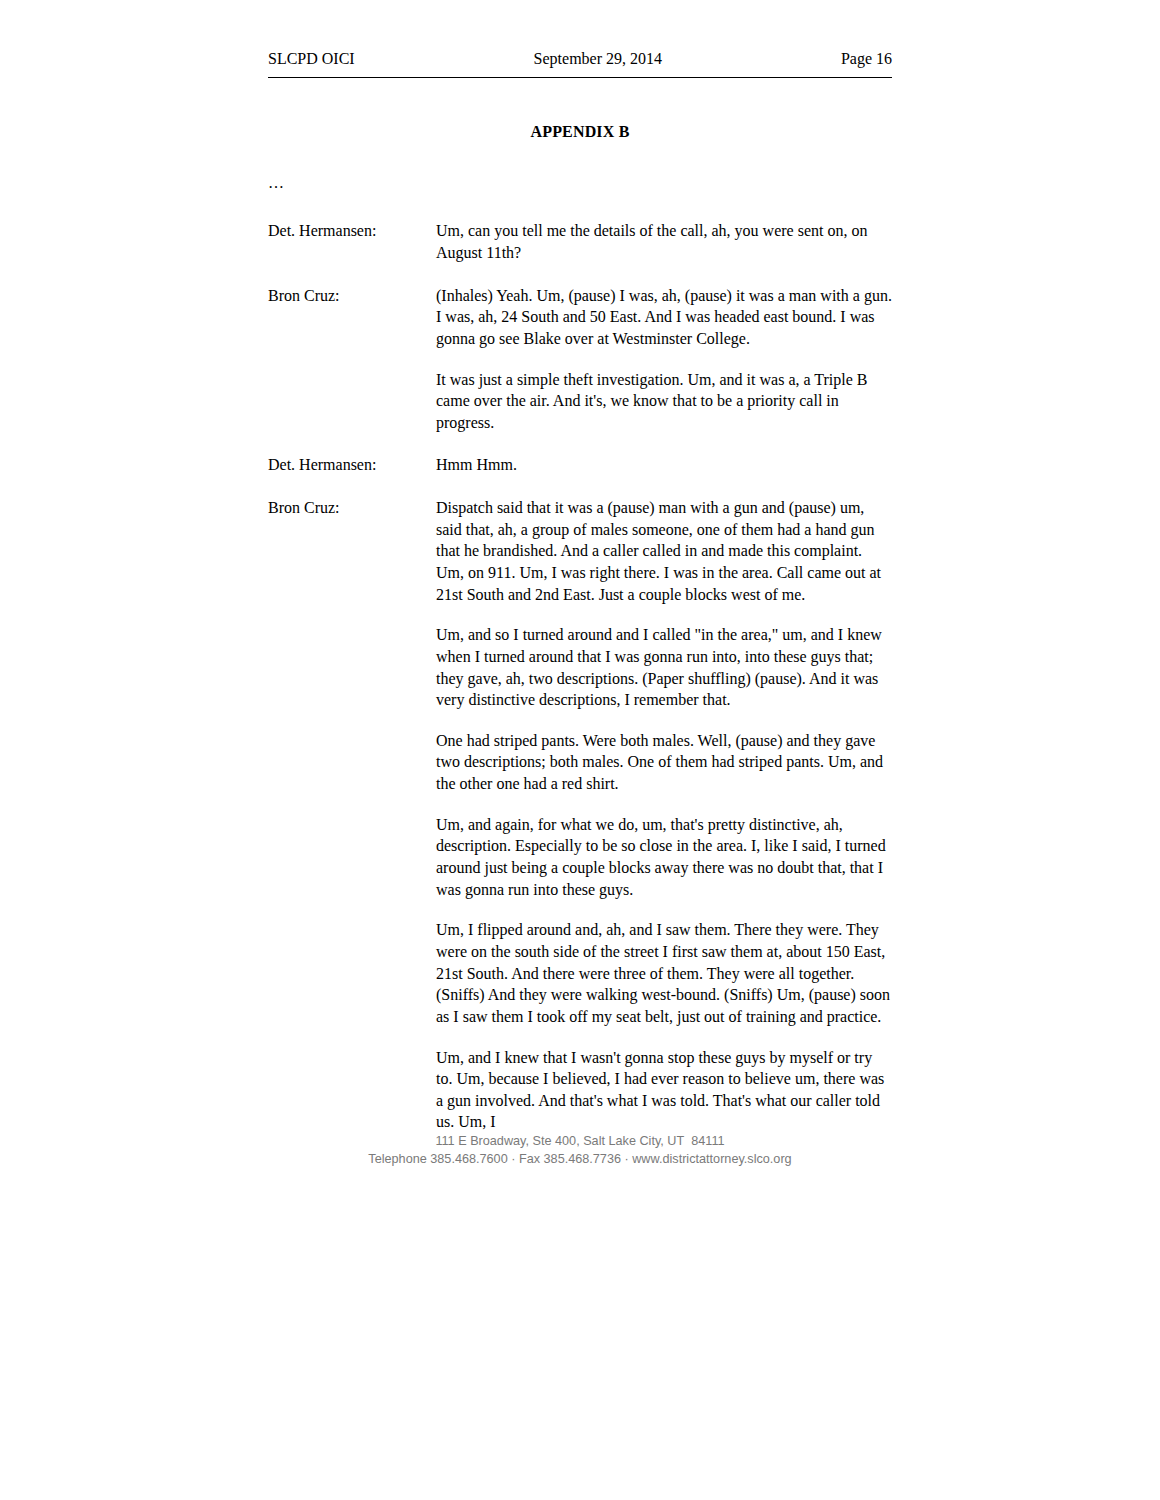SLCPD OICI
September 29, 2014
Page 16
APPENDIX B
…
Det. Hermansen:
Um, can you tell me the details of the call, ah, you were sent on, on August 11th?
Bron Cruz:
(Inhales) Yeah. Um, (pause) I was, ah, (pause) it was a man with a gun. I was, ah, 24 South and 50 East. And I was headed east bound. I was gonna go see Blake over at Westminster College.
It was just a simple theft investigation. Um, and it was a, a Triple B came over the air. And it's, we know that to be a priority call in progress.
Det. Hermansen:
Hmm Hmm.
Bron Cruz:
Dispatch said that it was a (pause) man with a gun and (pause) um, said that, ah, a group of males someone, one of them had a hand gun that he brandished. And a caller called in and made this complaint. Um, on 911. Um, I was right there. I was in the area. Call came out at 21st South and 2nd East. Just a couple blocks west of me.
Um, and so I turned around and I called "in the area," um, and I knew when I turned around that I was gonna run into, into these guys that; they gave, ah, two descriptions. (Paper shuffling) (pause). And it was very distinctive descriptions, I remember that.
One had striped pants. Were both males. Well, (pause) and they gave two descriptions; both males. One of them had striped pants. Um, and the other one had a red shirt.
Um, and again, for what we do, um, that's pretty distinctive, ah, description. Especially to be so close in the area. I, like I said, I turned around just being a couple blocks away there was no doubt that, that I was gonna run into these guys.
Um, I flipped around and, ah, and I saw them. There they were. They were on the south side of the street I first saw them at, about 150 East, 21st South. And there were three of them. They were all together. (Sniffs) And they were walking west-bound. (Sniffs) Um, (pause) soon as I saw them I took off my seat belt, just out of training and practice.
Um, and I knew that I wasn't gonna stop these guys by myself or try to. Um, because I believed, I had ever reason to believe um, there was a gun involved. And that's what I was told. That's what our caller told us. Um, I
111 E Broadway, Ste 400, Salt Lake City, UT 84111
Telephone 385.468.7600 · Fax 385.468.7736 · www.districtattorney.slco.org